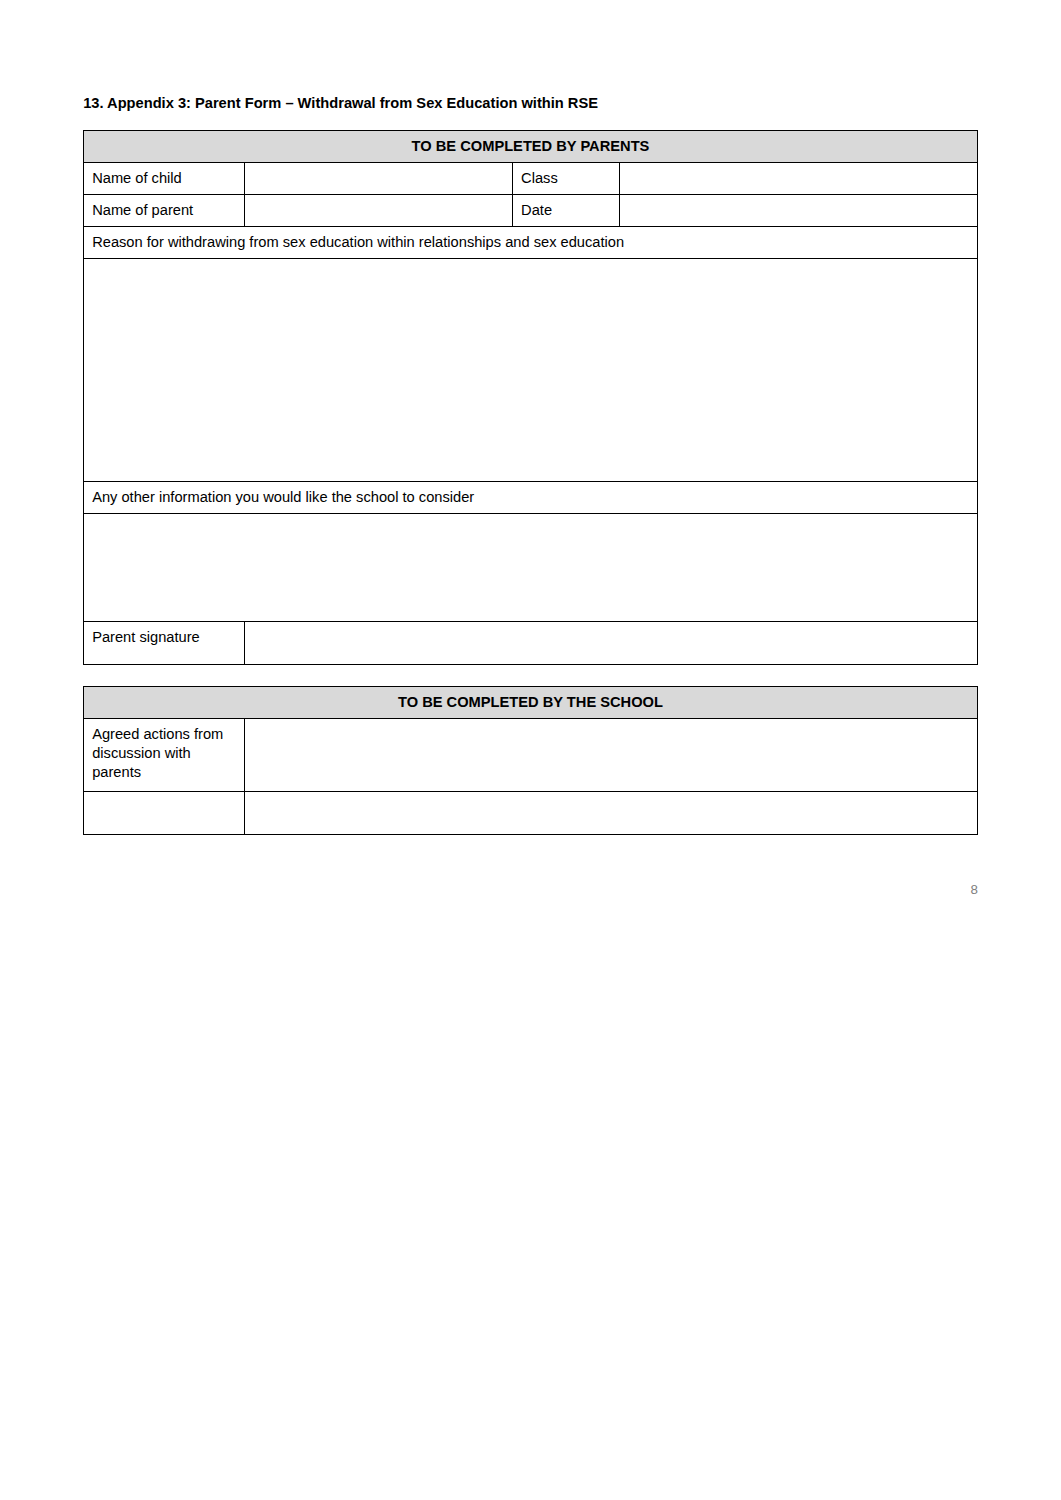13. Appendix 3: Parent Form – Withdrawal from Sex Education within RSE
| TO BE COMPLETED BY PARENTS |
| Name of child | | Class | |
| Name of parent | | Date | |
| Reason for withdrawing from sex education within relationships and sex education |
| Any other information you would like the school to consider |
| Parent signature | |
| TO BE COMPLETED BY THE SCHOOL |
| Agreed actions from discussion with parents | |
8